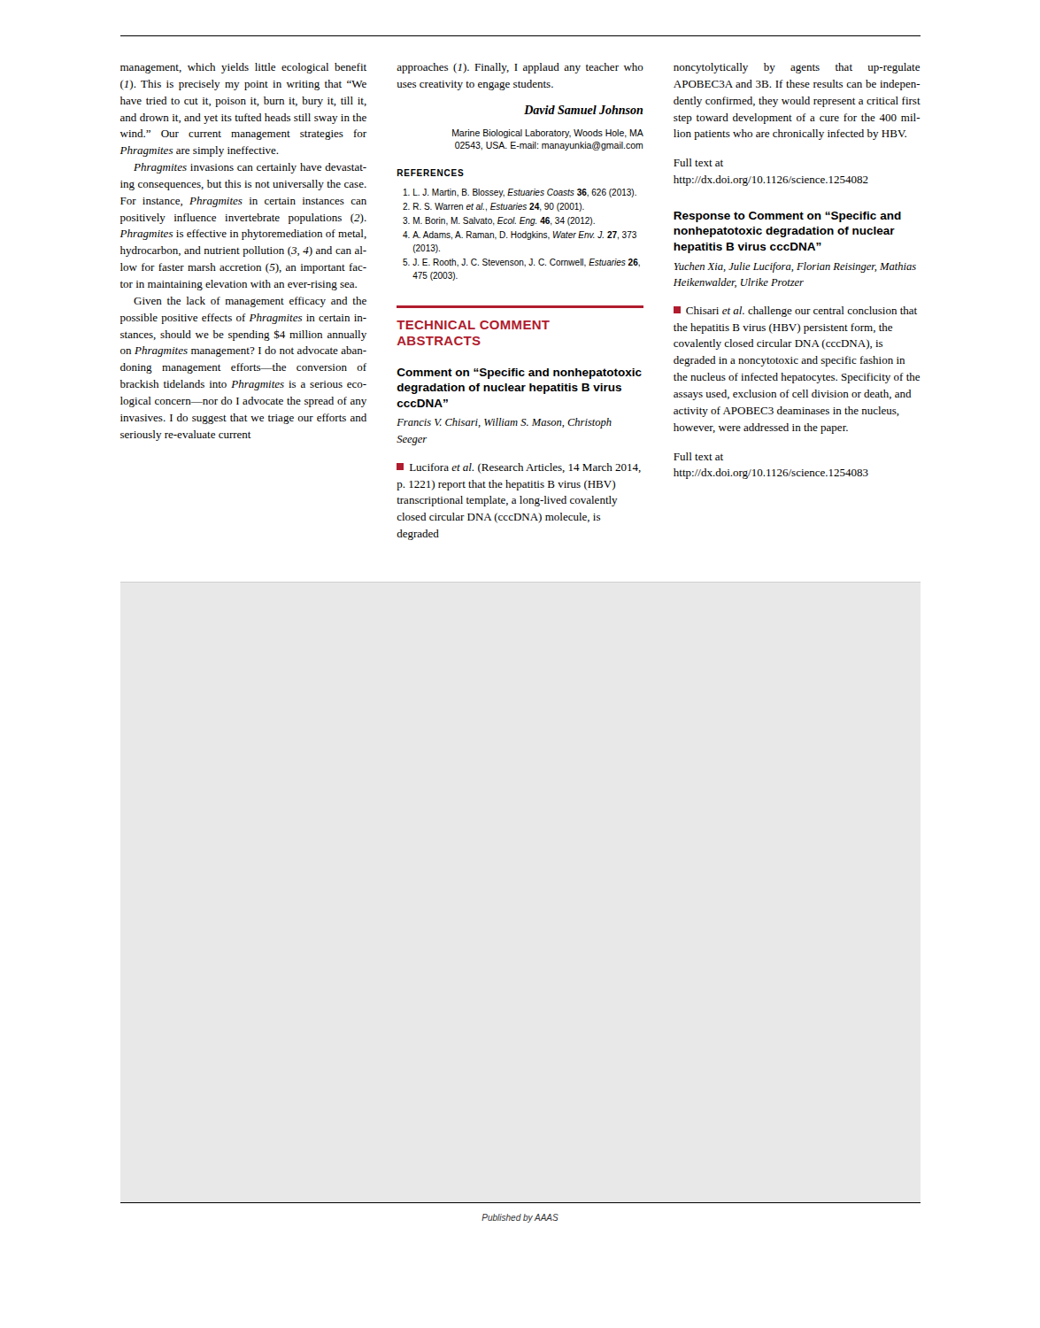management, which yields little ecological benefit (1). This is precisely my point in writing that “We have tried to cut it, poison it, burn it, bury it, till it, and drown it, and yet its tufted heads still sway in the wind.” Our current management strategies for Phragmites are simply ineffective.
Phragmites invasions can certainly have devastating consequences, but this is not universally the case. For instance, Phragmites in certain instances can positively influence invertebrate populations (2). Phragmites is effective in phytoremediation of metal, hydrocarbon, and nutrient pollution (3, 4) and can allow for faster marsh accretion (5), an important factor in maintaining elevation with an ever-rising sea.
Given the lack of management efficacy and the possible positive effects of Phragmites in certain instances, should we be spending $4 million annually on Phragmites management? I do not advocate abandoning management efforts—the conversion of brackish tidelands into Phragmites is a serious ecological concern—nor do I advocate the spread of any invasives. I do suggest that we triage our efforts and seriously re-evaluate current
approaches (1). Finally, I applaud any teacher who uses creativity to engage students.
David Samuel Johnson
Marine Biological Laboratory, Woods Hole, MA
02543, USA. E-mail: manayunkia@gmail.com
REFERENCES
L. J. Martin, B. Blossey, Estuaries Coasts 36, 626 (2013).
R. S. Warren et al., Estuaries 24, 90 (2001).
M. Borin, M. Salvato, Ecol. Eng. 46, 34 (2012).
A. Adams, A. Raman, D. Hodgkins, Water Env. J. 27, 373 (2013).
J. E. Rooth, J. C. Stevenson, J. C. Cornwell, Estuaries 26, 475 (2003).
TECHNICAL COMMENT
ABSTRACTS
Comment on “Specific and nonhepatotoxic degradation of nuclear hepatitis B virus cccDNA”
Francis V. Chisari, William S. Mason, Christoph Seeger
Lucifora et al. (Research Articles, 14 March 2014, p. 1221) report that the hepatitis B virus (HBV) transcriptional template, a long-lived covalently closed circular DNA (cccDNA) molecule, is degraded
noncytolytically by agents that up-regulate APOBEC3A and 3B. If these results can be independently confirmed, they would represent a critical first step toward development of a cure for the 400 million patients who are chronically infected by HBV.
Full text at http://dx.doi.org/10.1126/science.1254082
Response to Comment on “Specific and nonhepatotoxic degradation of nuclear hepatitis B virus cccDNA”
Yuchen Xia, Julie Lucifora, Florian Reisinger, Mathias Heikenwalder, Ulrike Protzer
Chisari et al. challenge our central conclusion that the hepatitis B virus (HBV) persistent form, the covalently closed circular DNA (cccDNA), is degraded in a noncytotoxic and specific fashion in the nucleus of infected hepatocytes. Specificity of the assays used, exclusion of cell division or death, and activity of APOBEC3 deaminases in the nucleus, however, were addressed in the paper.
Full text at http://dx.doi.org/10.1126/science.1254083
Published by AAAS